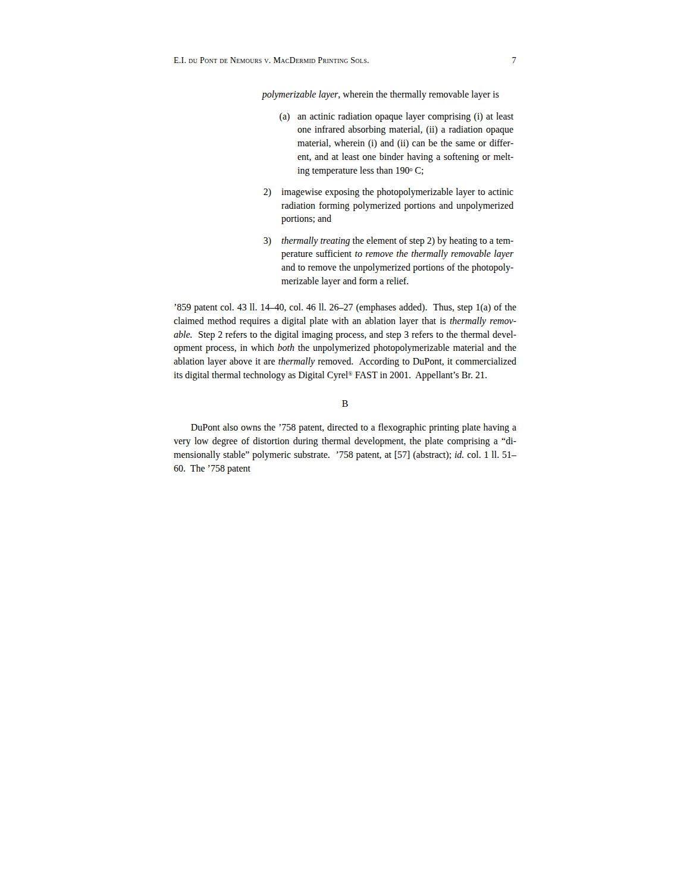E.I. du Pont de Nemours v. MacDermid Printing Sols. 7
polymerizable layer, wherein the thermally removable layer is
(a) an actinic radiation opaque layer comprising (i) at least one infrared absorbing material, (ii) a radiation opaque material, wherein (i) and (ii) can be the same or different, and at least one binder having a softening or melting temperature less than 190o C;
2) imagewise exposing the photopolymerizable layer to actinic radiation forming polymerized portions and unpolymerized portions; and
3) thermally treating the element of step 2) by heating to a temperature sufficient to remove the thermally removable layer and to remove the unpolymerized portions of the photopolymerizable layer and form a relief.
’859 patent col. 43 ll. 14–40, col. 46 ll. 26–27 (emphases added). Thus, step 1(a) of the claimed method requires a digital plate with an ablation layer that is thermally removable. Step 2 refers to the digital imaging process, and step 3 refers to the thermal development process, in which both the unpolymerized photopolymerizable material and the ablation layer above it are thermally removed. According to DuPont, it commercialized its digital thermal technology as Digital Cyrel® FAST in 2001. Appellant’s Br. 21.
B
DuPont also owns the ’758 patent, directed to a flexographic printing plate having a very low degree of distortion during thermal development, the plate comprising a “dimensionally stable” polymeric substrate. ’758 patent, at [57] (abstract); id. col. 1 ll. 51–60. The ’758 patent